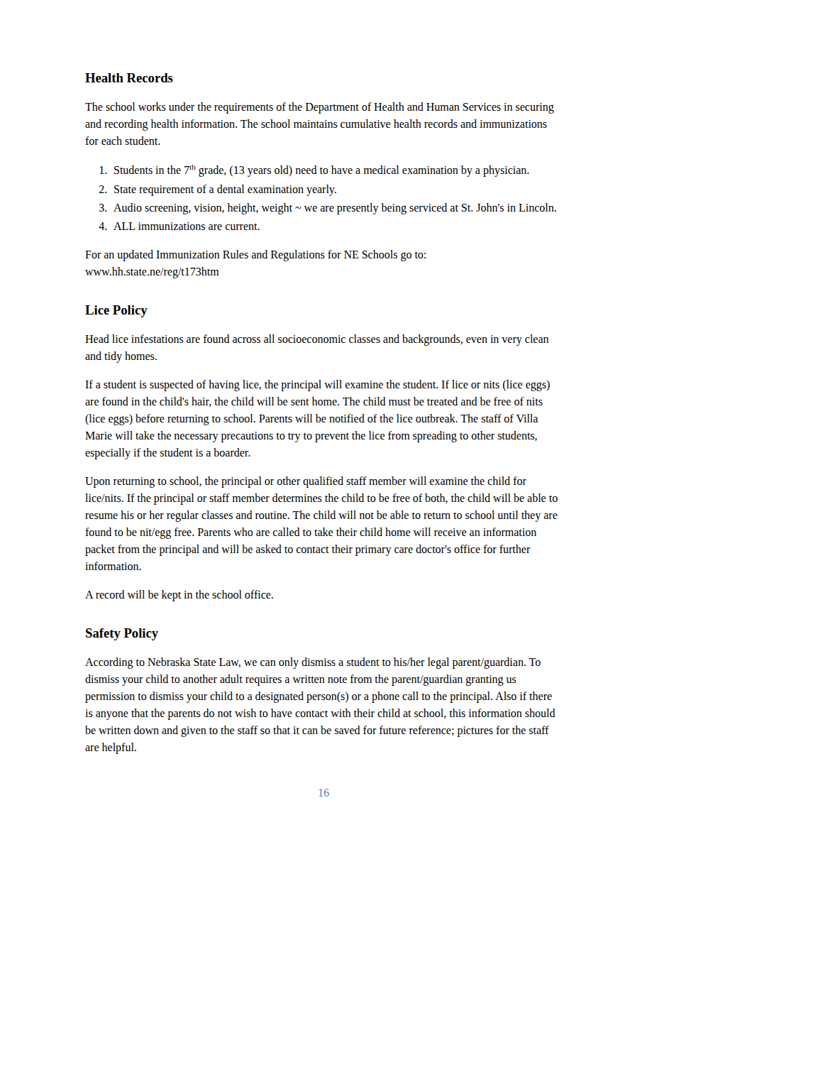Health Records
The school works under the requirements of the Department of Health and Human Services in securing and recording health information. The school maintains cumulative health records and immunizations for each student.
Students in the 7th grade, (13 years old) need to have a medical examination by a physician.
State requirement of a dental examination yearly.
Audio screening, vision, height, weight ~ we are presently being serviced at St. John's in Lincoln.
ALL immunizations are current.
For an updated Immunization Rules and Regulations for NE Schools go to:
www.hh.state.ne/reg/t173htm
Lice Policy
Head lice infestations are found across all socioeconomic classes and backgrounds, even in very clean and tidy homes.
If a student is suspected of having lice, the principal will examine the student. If lice or nits (lice eggs) are found in the child's hair, the child will be sent home. The child must be treated and be free of nits (lice eggs) before returning to school. Parents will be notified of the lice outbreak. The staff of Villa Marie will take the necessary precautions to try to prevent the lice from spreading to other students, especially if the student is a boarder.
Upon returning to school, the principal or other qualified staff member will examine the child for lice/nits. If the principal or staff member determines the child to be free of both, the child will be able to resume his or her regular classes and routine. The child will not be able to return to school until they are found to be nit/egg free. Parents who are called to take their child home will receive an information packet from the principal and will be asked to contact their primary care doctor's office for further information.
A record will be kept in the school office.
Safety Policy
According to Nebraska State Law, we can only dismiss a student to his/her legal parent/guardian. To dismiss your child to another adult requires a written note from the parent/guardian granting us permission to dismiss your child to a designated person(s) or a phone call to the principal. Also if there is anyone that the parents do not wish to have contact with their child at school, this information should be written down and given to the staff so that it can be saved for future reference; pictures for the staff are helpful.
16